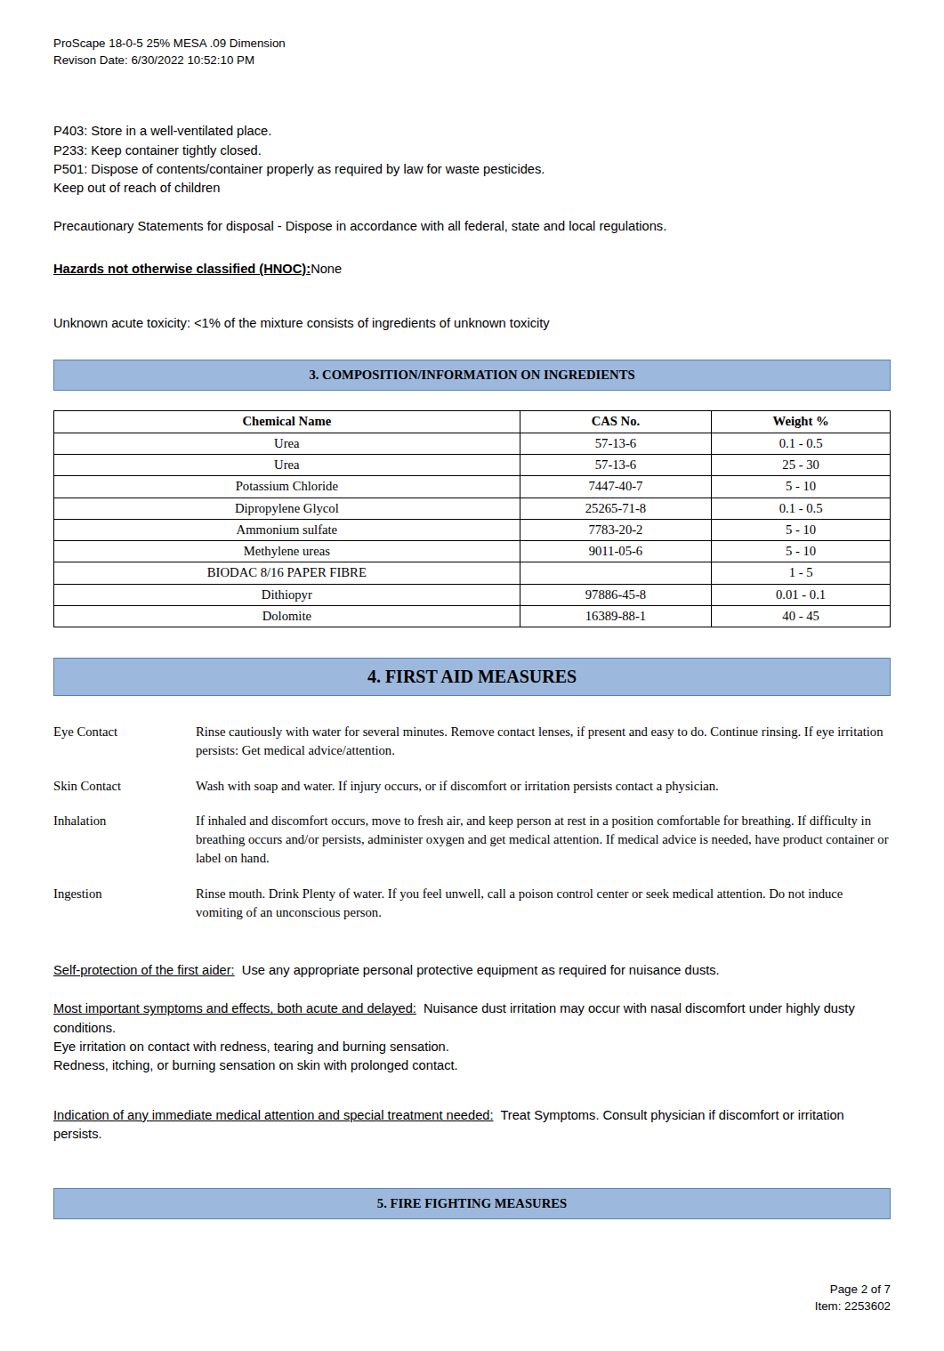ProScape 18-0-5 25% MESA .09 Dimension
Revison Date: 6/30/2022 10:52:10 PM
P403: Store in a well-ventilated place.
P233: Keep container tightly closed.
P501: Dispose of contents/container properly as required by law for waste pesticides.
Keep out of reach of children
Precautionary Statements for disposal - Dispose in accordance with all federal, state and local regulations.
Hazards not otherwise classified (HNOC): None
Unknown acute toxicity: <1% of the mixture consists of ingredients of unknown toxicity
3. COMPOSITION/INFORMATION ON INGREDIENTS
| Chemical Name | CAS No. | Weight % |
| --- | --- | --- |
| Urea | 57-13-6 | 0.1 - 0.5 |
| Urea | 57-13-6 | 25 - 30 |
| Potassium Chloride | 7447-40-7 | 5 - 10 |
| Dipropylene Glycol | 25265-71-8 | 0.1 - 0.5 |
| Ammonium sulfate | 7783-20-2 | 5 - 10 |
| Methylene ureas | 9011-05-6 | 5 - 10 |
| BIODAC 8/16 PAPER FIBRE | | 1 - 5 |
| Dithiopyr | 97886-45-8 | 0.01 - 0.1 |
| Dolomite | 16389-88-1 | 40 - 45 |
4. FIRST AID MEASURES
| Eye Contact | Rinse cautiously with water for several minutes. Remove contact lenses, if present and easy to do. Continue rinsing. If eye irritation persists: Get medical advice/attention. |
| Skin Contact | Wash with soap and water. If injury occurs, or if discomfort or irritation persists contact a physician. |
| Inhalation | If inhaled and discomfort occurs, move to fresh air, and keep person at rest in a position comfortable for breathing. If difficulty in breathing occurs and/or persists, administer oxygen and get medical attention. If medical advice is needed, have product container or label on hand. |
| Ingestion | Rinse mouth. Drink Plenty of water. If you feel unwell, call a poison control center or seek medical attention. Do not induce vomiting of an unconscious person. |
Self-protection of the first aider: Use any appropriate personal protective equipment as required for nuisance dusts.
Most important symptoms and effects, both acute and delayed: Nuisance dust irritation may occur with nasal discomfort under highly dusty conditions.
Eye irritation on contact with redness, tearing and burning sensation.
Redness, itching, or burning sensation on skin with prolonged contact.
Indication of any immediate medical attention and special treatment needed: Treat Symptoms. Consult physician if discomfort or irritation persists.
5. FIRE FIGHTING MEASURES
Page 2 of 7
Item: 2253602